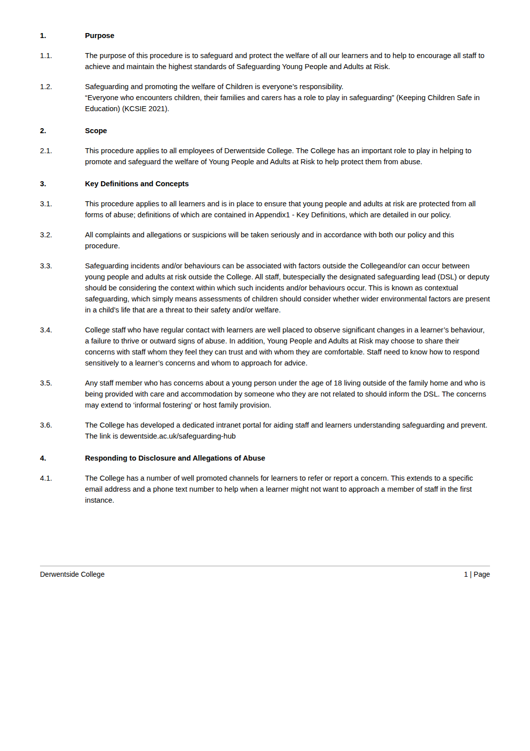1. Purpose
1.1. The purpose of this procedure is to safeguard and protect the welfare of all our learners and to help to encourage all staff to achieve and maintain the highest standards of Safeguarding Young People and Adults at Risk.
1.2. Safeguarding and promoting the welfare of Children is everyone’s responsibility.
“Everyone who encounters children, their families and carers has a role to play in safeguarding” (Keeping Children Safe in Education) (KCSIE 2021).
2. Scope
2.1. This procedure applies to all employees of Derwentside College. The College has an important role to play in helping to promote and safeguard the welfare of Young People and Adults at Risk to help protect them from abuse.
3. Key Definitions and Concepts
3.1. This procedure applies to all learners and is in place to ensure that young people and adults at risk are protected from all forms of abuse; definitions of which are contained in Appendix1 - Key Definitions, which are detailed in our policy.
3.2. All complaints and allegations or suspicions will be taken seriously and in accordance with both our policy and this procedure.
3.3. Safeguarding incidents and/or behaviours can be associated with factors outside the Collegeand/or can occur between young people and adults at risk outside the College. All staff, butespecially the designated safeguarding lead (DSL) or deputy should be considering the context within which such incidents and/or behaviours occur. This is known as contextual safeguarding, which simply means assessments of children should consider whether wider environmental factors are present in a child’s life that are a threat to their safety and/or welfare.
3.4. College staff who have regular contact with learners are well placed to observe significant changes in a learner’s behaviour, a failure to thrive or outward signs of abuse. In addition, Young People and Adults at Risk may choose to share their concerns with staff whom they feel they can trust and with whom they are comfortable. Staff need to know how to respond sensitively to a learner’s concerns and whom to approach for advice.
3.5. Any staff member who has concerns about a young person under the age of 18 living outside of the family home and who is being provided with care and accommodation by someone who they are not related to should inform the DSL. The concerns may extend to ‘informal fostering’ or host family provision.
3.6. The College has developed a dedicated intranet portal for aiding staff and learners understanding safeguarding and prevent. The link is dewentside.ac.uk/safeguarding-hub
4. Responding to Disclosure and Allegations of Abuse
4.1. The College has a number of well promoted channels for learners to refer or report a concern. This extends to a specific email address and a phone text number to help when a learner might not want to approach a member of staff in the first instance.
Derwentside College 1 | Page